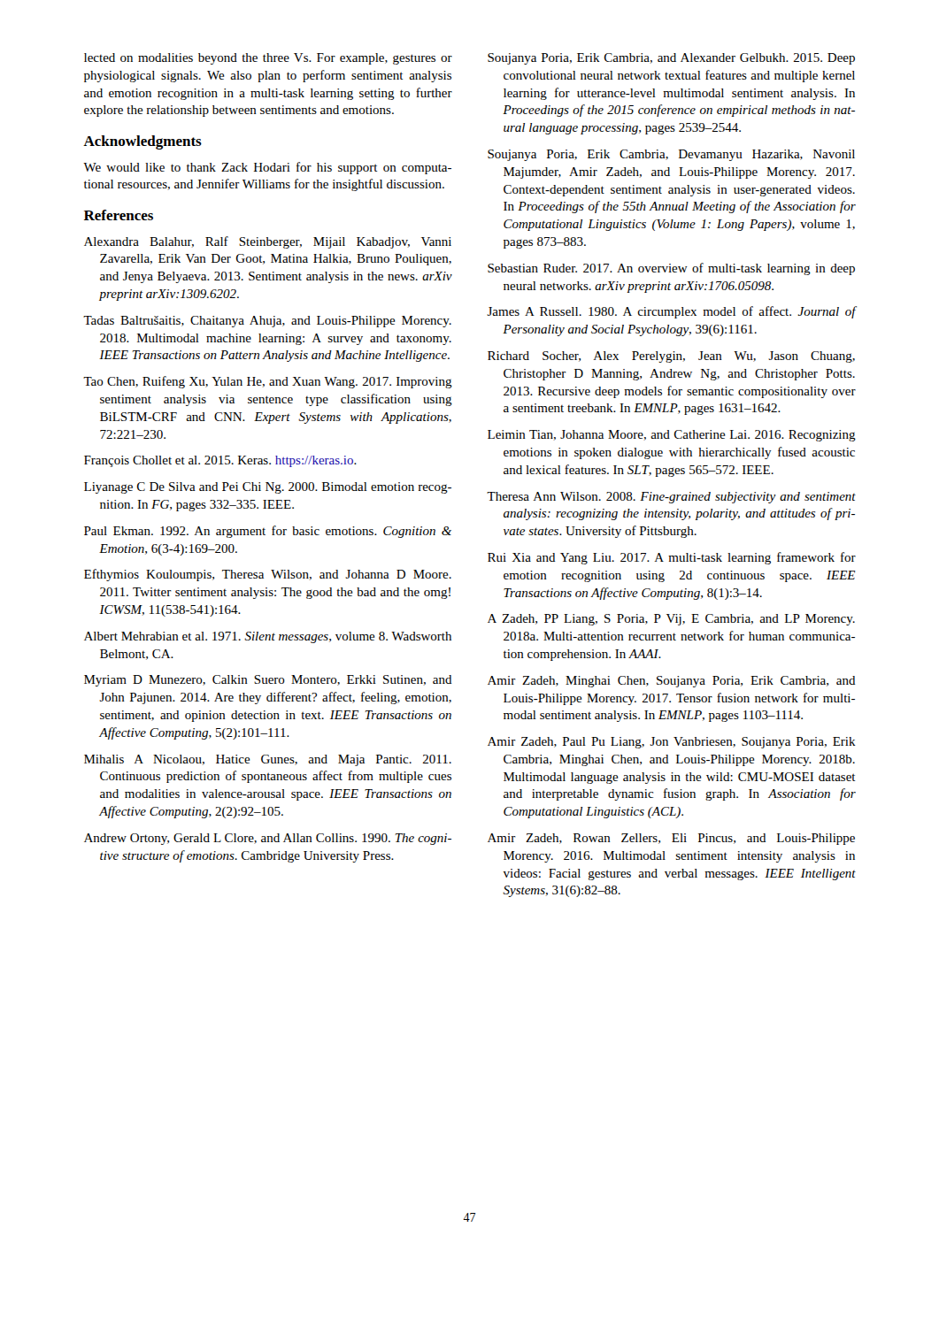lected on modalities beyond the three Vs. For example, gestures or physiological signals. We also plan to perform sentiment analysis and emotion recognition in a multi-task learning setting to further explore the relationship between sentiments and emotions.
Acknowledgments
We would like to thank Zack Hodari for his support on computational resources, and Jennifer Williams for the insightful discussion.
References
Alexandra Balahur, Ralf Steinberger, Mijail Kabadjov, Vanni Zavarella, Erik Van Der Goot, Matina Halkia, Bruno Pouliquen, and Jenya Belyaeva. 2013. Sentiment analysis in the news. arXiv preprint arXiv:1309.6202.
Tadas Baltrušaitis, Chaitanya Ahuja, and Louis-Philippe Morency. 2018. Multimodal machine learning: A survey and taxonomy. IEEE Transactions on Pattern Analysis and Machine Intelligence.
Tao Chen, Ruifeng Xu, Yulan He, and Xuan Wang. 2017. Improving sentiment analysis via sentence type classification using BiLSTM-CRF and CNN. Expert Systems with Applications, 72:221–230.
François Chollet et al. 2015. Keras. https://keras.io.
Liyanage C De Silva and Pei Chi Ng. 2000. Bimodal emotion recognition. In FG, pages 332–335. IEEE.
Paul Ekman. 1992. An argument for basic emotions. Cognition & Emotion, 6(3-4):169–200.
Efthymios Kouloumpis, Theresa Wilson, and Johanna D Moore. 2011. Twitter sentiment analysis: The good the bad and the omg! ICWSM, 11(538-541):164.
Albert Mehrabian et al. 1971. Silent messages, volume 8. Wadsworth Belmont, CA.
Myriam D Munezero, Calkin Suero Montero, Erkki Sutinen, and John Pajunen. 2014. Are they different? affect, feeling, emotion, sentiment, and opinion detection in text. IEEE Transactions on Affective Computing, 5(2):101–111.
Mihalis A Nicolaou, Hatice Gunes, and Maja Pantic. 2011. Continuous prediction of spontaneous affect from multiple cues and modalities in valence-arousal space. IEEE Transactions on Affective Computing, 2(2):92–105.
Andrew Ortony, Gerald L Clore, and Allan Collins. 1990. The cognitive structure of emotions. Cambridge University Press.
Soujanya Poria, Erik Cambria, and Alexander Gelbukh. 2015. Deep convolutional neural network textual features and multiple kernel learning for utterance-level multimodal sentiment analysis. In Proceedings of the 2015 conference on empirical methods in natural language processing, pages 2539–2544.
Soujanya Poria, Erik Cambria, Devamanyu Hazarika, Navonil Majumder, Amir Zadeh, and Louis-Philippe Morency. 2017. Context-dependent sentiment analysis in user-generated videos. In Proceedings of the 55th Annual Meeting of the Association for Computational Linguistics (Volume 1: Long Papers), volume 1, pages 873–883.
Sebastian Ruder. 2017. An overview of multi-task learning in deep neural networks. arXiv preprint arXiv:1706.05098.
James A Russell. 1980. A circumplex model of affect. Journal of Personality and Social Psychology, 39(6):1161.
Richard Socher, Alex Perelygin, Jean Wu, Jason Chuang, Christopher D Manning, Andrew Ng, and Christopher Potts. 2013. Recursive deep models for semantic compositionality over a sentiment treebank. In EMNLP, pages 1631–1642.
Leimin Tian, Johanna Moore, and Catherine Lai. 2016. Recognizing emotions in spoken dialogue with hierarchically fused acoustic and lexical features. In SLT, pages 565–572. IEEE.
Theresa Ann Wilson. 2008. Fine-grained subjectivity and sentiment analysis: recognizing the intensity, polarity, and attitudes of private states. University of Pittsburgh.
Rui Xia and Yang Liu. 2017. A multi-task learning framework for emotion recognition using 2d continuous space. IEEE Transactions on Affective Computing, 8(1):3–14.
A Zadeh, PP Liang, S Poria, P Vij, E Cambria, and LP Morency. 2018a. Multi-attention recurrent network for human communication comprehension. In AAAI.
Amir Zadeh, Minghai Chen, Soujanya Poria, Erik Cambria, and Louis-Philippe Morency. 2017. Tensor fusion network for multimodal sentiment analysis. In EMNLP, pages 1103–1114.
Amir Zadeh, Paul Pu Liang, Jon Vanbriesen, Soujanya Poria, Erik Cambria, Minghai Chen, and Louis-Philippe Morency. 2018b. Multimodal language analysis in the wild: CMU-MOSEI dataset and interpretable dynamic fusion graph. In Association for Computational Linguistics (ACL).
Amir Zadeh, Rowan Zellers, Eli Pincus, and Louis-Philippe Morency. 2016. Multimodal sentiment intensity analysis in videos: Facial gestures and verbal messages. IEEE Intelligent Systems, 31(6):82–88.
47